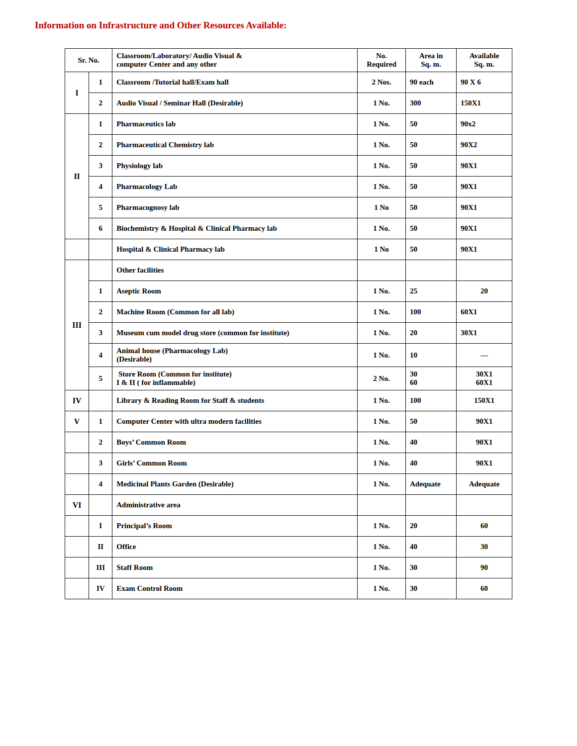Information on Infrastructure and Other Resources Available:
| Sr. No. | Classroom/Laboratory/ Audio Visual & computer Center and any other | No. Required | Area in Sq. m. | Available Sq. m. |
| --- | --- | --- | --- | --- |
| I | 1 | Classroom /Tutorial hall/Exam hall | 2 Nos. | 90 each | 90 X 6 |
| 2 | Audio Visual / Seminar Hall (Desirable) | 1 No. | 300 | 150X1 |
| II | 1 | Pharmaceutics lab | 1 No. | 50 | 90x2 |
| 2 | Pharmaceutical Chemistry lab | 1 No. | 50 | 90X2 |
| 3 | Physiology lab | 1 No. | 50 | 90X1 |
| 4 | Pharmacology Lab | 1 No. | 50 | 90X1 |
| 5 | Pharmacognosy lab | 1 No | 50 | 90X1 |
| 6 | Biochemistry & Hospital & Clinical Pharmacy lab | 1 No. | 50 | 90X1 |
| | | Hospital & Clinical Pharmacy lab | 1 No | 50 | 90X1 |
| III | | Other facilities | | | |
| 1 | Aseptic Room | 1 No. | 25 | 20 |
| 2 | Machine Room (Common for all lab) | 1 No. | 100 | 60X1 |
| 3 | Museum cum model drug store (common for institute) | 1 No. | 20 | 30X1 |
| 4 | Animal house (Pharmacology Lab) (Desirable) | 1 No. | 10 | --- |
| 5 | Store Room (Common for institute) I & II ( for inflammable) | 2 No. | 30 60 | 30X1 60X1 |
| IV | | Library & Reading Room for Staff & students | 1 No. | 100 | 150X1 |
| V | 1 | Computer Center with ultra modern facilities | 1 No. | 50 | 90X1 |
| | 2 | Boys’ Common Room | 1 No. | 40 | 90X1 |
| | 3 | Girls’ Common Room | 1 No. | 40 | 90X1 |
| | 4 | Medicinal Plants Garden (Desirable) | 1 No. | Adequate | Adequate |
| VI | | Administrative area | | | |
| | I | Principal’s Room | 1 No. | 20 | 60 |
| | II | Office | 1 No. | 40 | 30 |
| | III | Staff Room | 1 No. | 30 | 90 |
| | IV | Exam Control Room | 1 No. | 30 | 60 |